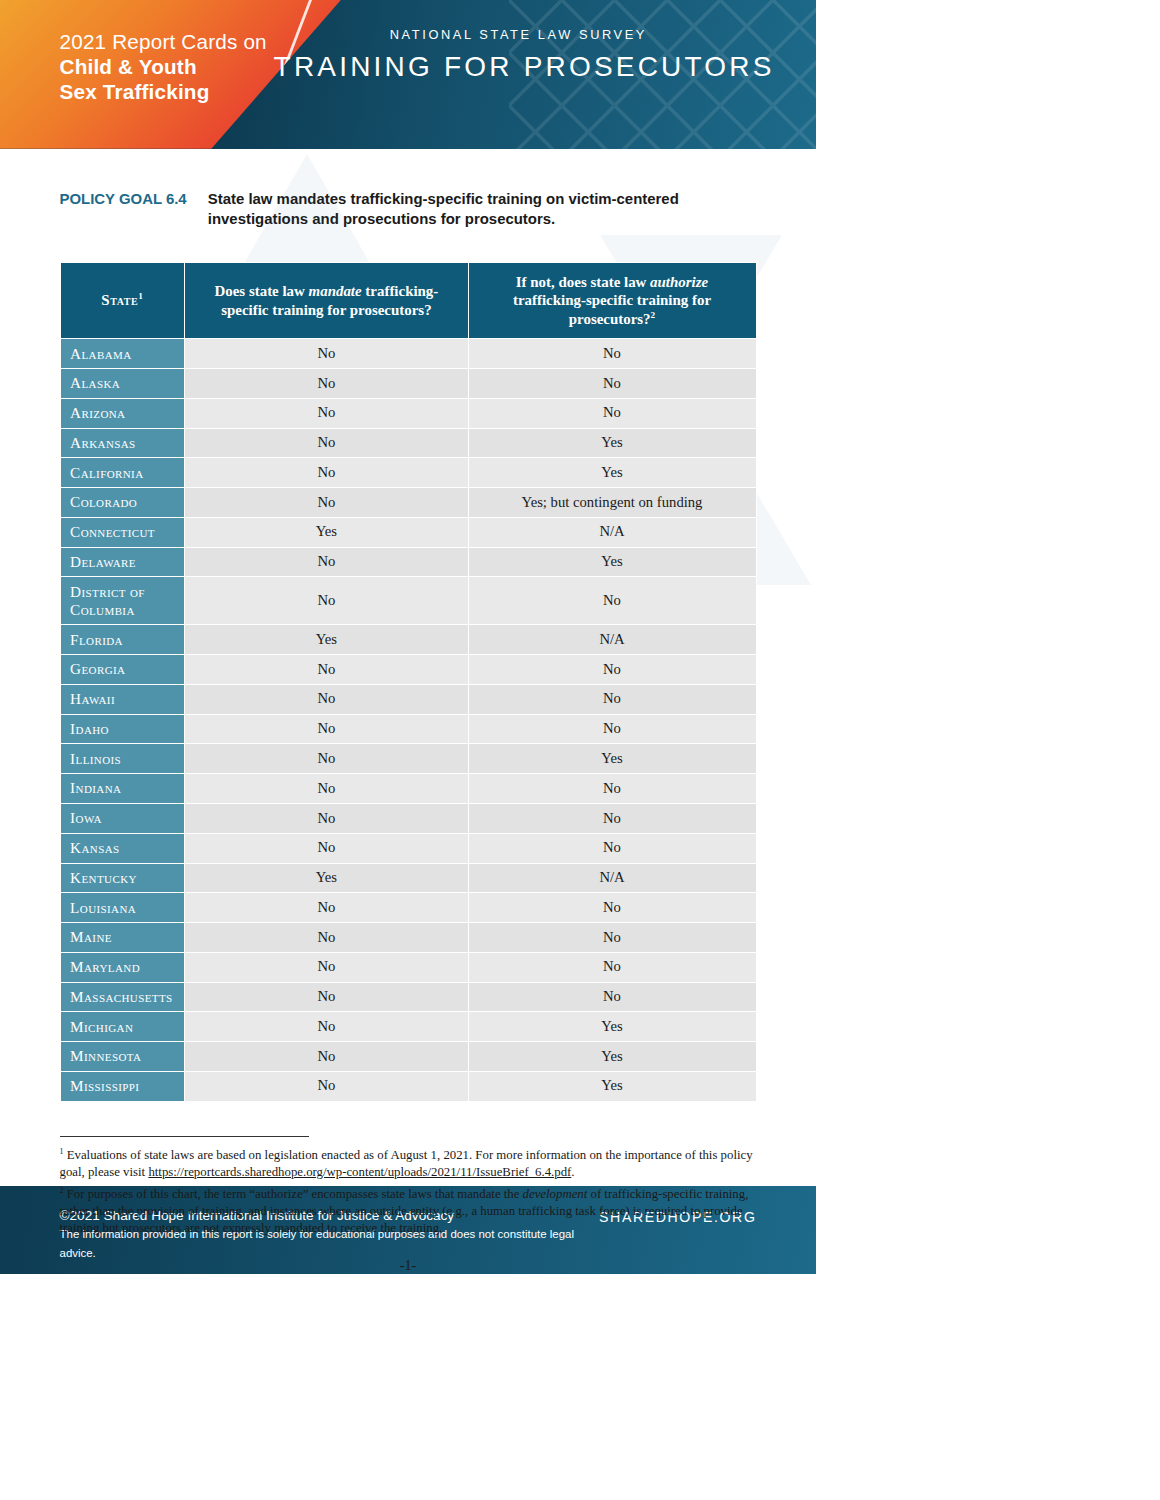2021 Report Cards on
Child & Youth
Sex Trafficking
NATIONAL STATE LAW SURVEY
TRAINING FOR PROSECUTORS
POLICY GOAL 6.4
State law mandates trafficking-specific training on victim-centered investigations and prosecutions for prosecutors.
| State 1 | Does state law mandate trafficking-specific training for prosecutors? | If not, does state law authorize trafficking-specific training for prosecutors? 2 |
| --- | --- | --- |
| Alabama | No | No |
| Alaska | No | No |
| Arizona | No | No |
| Arkansas | No | Yes |
| California | No | Yes |
| Colorado | No | Yes; but contingent on funding |
| Connecticut | Yes | N/A |
| Delaware | No | Yes |
| District of Columbia | No | No |
| Florida | Yes | N/A |
| Georgia | No | No |
| Hawaii | No | No |
| Idaho | No | No |
| Illinois | No | Yes |
| Indiana | No | No |
| Iowa | No | No |
| Kansas | No | No |
| Kentucky | Yes | N/A |
| Louisiana | No | No |
| Maine | No | No |
| Maryland | No | No |
| Massachusetts | No | No |
| Michigan | No | Yes |
| Minnesota | No | Yes |
| Mississippi | No | Yes |
1 Evaluations of state laws are based on legislation enacted as of August 1, 2021. For more information on the importance of this policy goal, please visit https://reportcards.sharedhope.org/wp-content/uploads/2021/11/IssueBrief_6.4.pdf.
2 For purposes of this chart, the term “authorize” encompasses state laws that mandate the development of trafficking-specific training, rather than the provision of training, and instances where an outside entity (e.g., a human trafficking task force) is required to provide training but prosecutors are not expressly mandated to receive the training.
-1-
©2021 Shared Hope International Institute for Justice & Advocacy
The information provided in this report is solely for educational purposes and does not constitute legal advice.
SHAREDHOPE.ORG